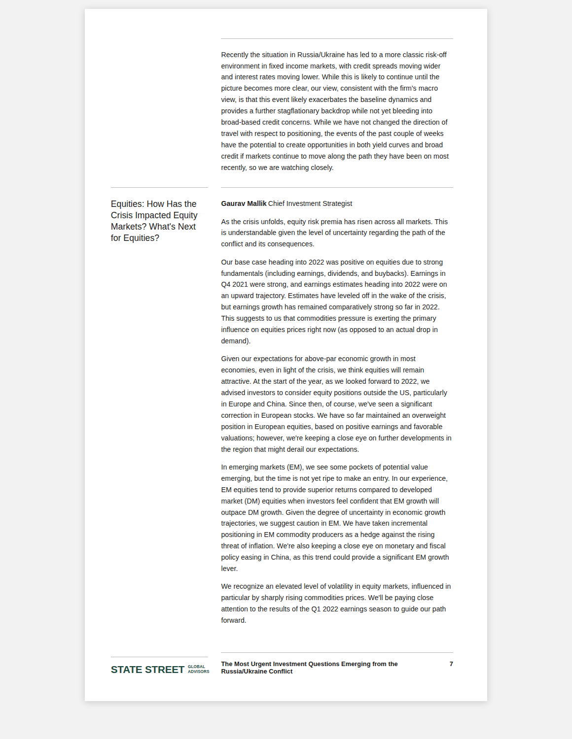Recently the situation in Russia/Ukraine has led to a more classic risk-off environment in fixed income markets, with credit spreads moving wider and interest rates moving lower. While this is likely to continue until the picture becomes more clear, our view, consistent with the firm's macro view, is that this event likely exacerbates the baseline dynamics and provides a further stagflationary backdrop while not yet bleeding into broad-based credit concerns. While we have not changed the direction of travel with respect to positioning, the events of the past couple of weeks have the potential to create opportunities in both yield curves and broad credit if markets continue to move along the path they have been on most recently, so we are watching closely.
Equities: How Has the Crisis Impacted Equity Markets? What's Next for Equities?
Gaurav Mallik Chief Investment Strategist
As the crisis unfolds, equity risk premia has risen across all markets. This is understandable given the level of uncertainty regarding the path of the conflict and its consequences.
Our base case heading into 2022 was positive on equities due to strong fundamentals (including earnings, dividends, and buybacks). Earnings in Q4 2021 were strong, and earnings estimates heading into 2022 were on an upward trajectory. Estimates have leveled off in the wake of the crisis, but earnings growth has remained comparatively strong so far in 2022. This suggests to us that commodities pressure is exerting the primary influence on equities prices right now (as opposed to an actual drop in demand).
Given our expectations for above-par economic growth in most economies, even in light of the crisis, we think equities will remain attractive. At the start of the year, as we looked forward to 2022, we advised investors to consider equity positions outside the US, particularly in Europe and China. Since then, of course, we've seen a significant correction in European stocks. We have so far maintained an overweight position in European equities, based on positive earnings and favorable valuations; however, we're keeping a close eye on further developments in the region that might derail our expectations.
In emerging markets (EM), we see some pockets of potential value emerging, but the time is not yet ripe to make an entry. In our experience, EM equities tend to provide superior returns compared to developed market (DM) equities when investors feel confident that EM growth will outpace DM growth. Given the degree of uncertainty in economic growth trajectories, we suggest caution in EM. We have taken incremental positioning in EM commodity producers as a hedge against the rising threat of inflation. We're also keeping a close eye on monetary and fiscal policy easing in China, as this trend could provide a significant EM growth lever.
We recognize an elevated level of volatility in equity markets, influenced in particular by sharply rising commodities prices. We'll be paying close attention to the results of the Q1 2022 earnings season to guide our path forward.
STATE STREET GLOBAL ADVISORS
The Most Urgent Investment Questions Emerging from the Russia/Ukraine Conflict 7